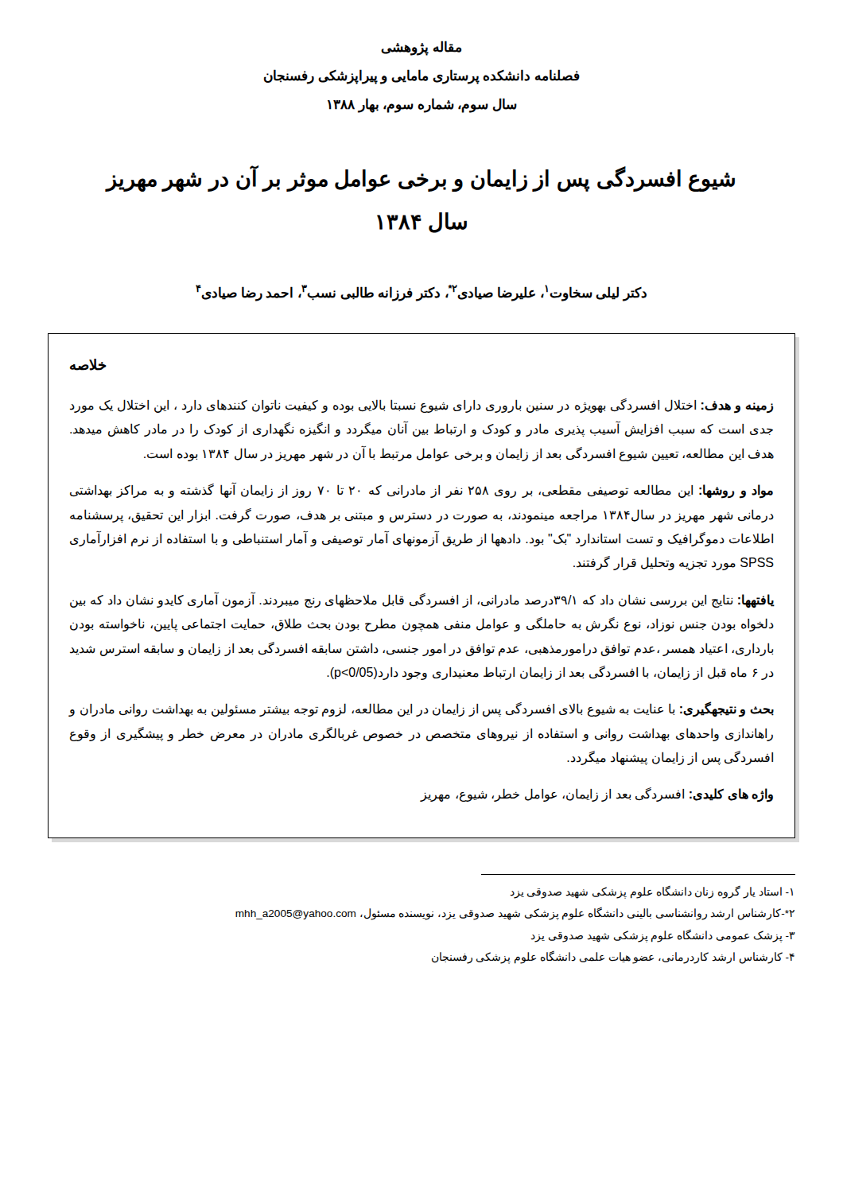مقاله پژوهشی
فصلنامه دانشکده پرستاری مامایی و پیراپزشکی رفسنجان
سال سوم، شماره سوم، بهار ۱۳۸۸
شیوع افسردگی پس از زایمان و برخی عوامل موثر بر آن در شهر مهریز
سال ۱۳۸۴
دکتر لیلی سخاوت۱، علیرضا صیادی۲*، دکتر فرزانه طالبی نسب۳، احمد رضا صیادی۴
خلاصه
زمینه و هدف: اختلال افسردگی بهویژه در سنین باروری دارای شیوع نسبتا بالایی بوده و کیفیت ناتوان کنندهای دارد ، این اختلال یک مورد جدی است که سبب افزایش آسیب پذیری مادر و کودک و ارتباط بین آنان میگردد و انگیزه نگهداری از کودک را در مادر کاهش میدهد. هدف این مطالعه، تعیین شیوع افسردگی بعد از زایمان و برخی عوامل مرتبط با آن در شهر مهریز در سال ۱۳۸۴ بوده است.
مواد و روشها: این مطالعه توصیفی مقطعی، بر روی ۲۵۸ نفر از مادرانی که ۲۰ تا ۷۰ روز از زایمان آنها گذشته و به مراکز بهداشتی درمانی شهر مهریز در سال۱۳۸۴ مراجعه مینمودند، به صورت در دسترس و مبتنی بر هدف، صورت گرفت. ابزار این تحقیق، پرسشنامه اطلاعات دموگرافیک و تست استاندارد "بک" بود. دادهها از طریق آزمونهای آمار توصیفی و آمار استنباطی و با استفاده از نرم افزارآماری SPSS مورد تجزیه وتحلیل قرار گرفتند.
یافتهها: نتایج این بررسی نشان داد که ۳۹/۱درصد مادرانی، از افسردگی قابل ملاحظهای رنج میبردند. آزمون آماری کایدو نشان داد که بین دلخواه بودن جنس نوزاد، نوع نگرش به حاملگی و عوامل منفی همچون مطرح بودن بحث طلاق، حمایت اجتماعی پایین، ناخواسته بودن بارداری، اعتیاد همسر ،عدم توافق درامورمذهبی، عدم توافق در امور جنسی، داشتن سابقه افسردگی بعد از زایمان و سابقه استرس شدید در ۶ ماه قبل از زایمان، با افسردگی بعد از زایمان ارتباط معنیداری وجود دارد(p<0/05).
بحث و نتیجهگیری: با عنایت به شیوع بالای افسردگی پس از زایمان در این مطالعه، لزوم توجه بیشتر مسئولین به بهداشت روانی مادران و راهاندازی واحدهای بهداشت روانی و استفاده از نیروهای متخصص در خصوص غربالگری مادران در معرض خطر و پیشگیری از وقوع افسردگی پس از زایمان پیشنهاد میگردد.
واژه های کلیدی: افسردگی بعد از زایمان، عوامل خطر، شیوع، مهریز
۱- استاد یار گروه زنان دانشگاه علوم پزشکی شهید صدوقی یزد
۲*-کارشناس ارشد روانشناسی بالینی دانشگاه علوم پزشکی شهید صدوقی یزد، نویسنده مسئول، mhh_a2005@yahoo.com
۳- پزشک عمومی دانشگاه علوم پزشکی شهید صدوقی یزد
۴- کارشناس ارشد کاردرمانی، عضو هیات علمی دانشگاه علوم پزشکی رفسنجان